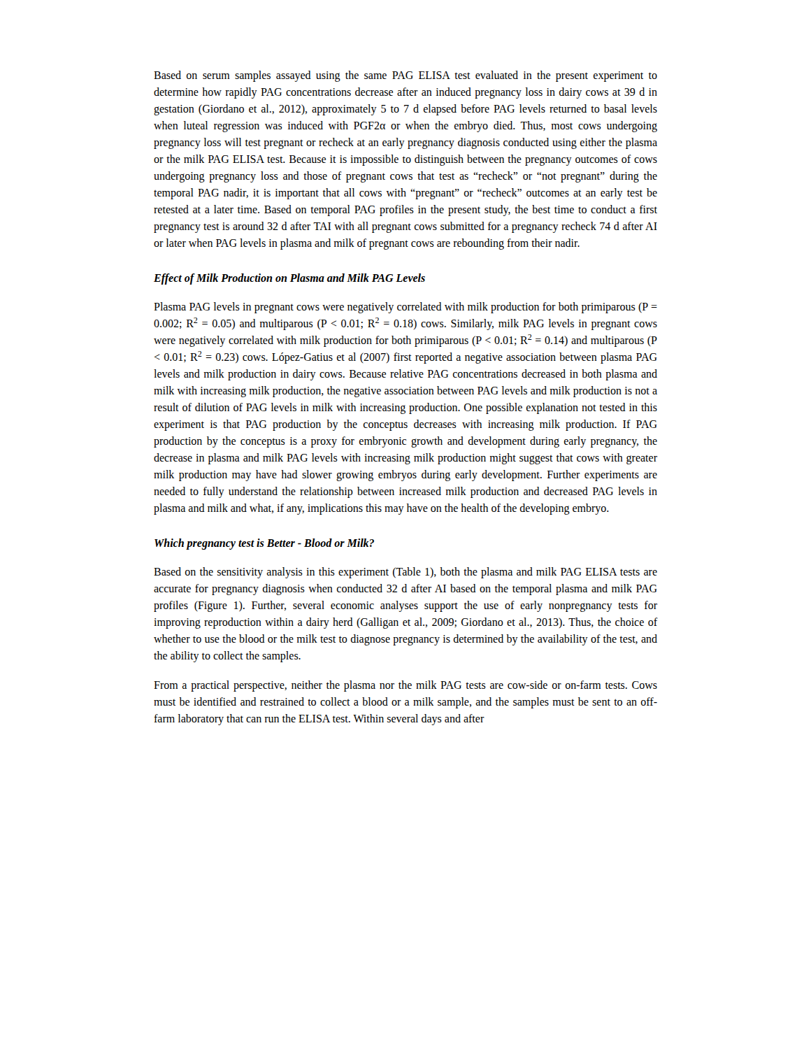Based on serum samples assayed using the same PAG ELISA test evaluated in the present experiment to determine how rapidly PAG concentrations decrease after an induced pregnancy loss in dairy cows at 39 d in gestation (Giordano et al., 2012), approximately 5 to 7 d elapsed before PAG levels returned to basal levels when luteal regression was induced with PGF2α or when the embryo died. Thus, most cows undergoing pregnancy loss will test pregnant or recheck at an early pregnancy diagnosis conducted using either the plasma or the milk PAG ELISA test. Because it is impossible to distinguish between the pregnancy outcomes of cows undergoing pregnancy loss and those of pregnant cows that test as “recheck” or “not pregnant” during the temporal PAG nadir, it is important that all cows with “pregnant” or “recheck” outcomes at an early test be retested at a later time. Based on temporal PAG profiles in the present study, the best time to conduct a first pregnancy test is around 32 d after TAI with all pregnant cows submitted for a pregnancy recheck 74 d after AI or later when PAG levels in plasma and milk of pregnant cows are rebounding from their nadir.
Effect of Milk Production on Plasma and Milk PAG Levels
Plasma PAG levels in pregnant cows were negatively correlated with milk production for both primiparous (P = 0.002; R2 = 0.05) and multiparous (P < 0.01; R2 = 0.18) cows. Similarly, milk PAG levels in pregnant cows were negatively correlated with milk production for both primiparous (P < 0.01; R2 = 0.14) and multiparous (P < 0.01; R2 = 0.23) cows. López-Gatius et al (2007) first reported a negative association between plasma PAG levels and milk production in dairy cows. Because relative PAG concentrations decreased in both plasma and milk with increasing milk production, the negative association between PAG levels and milk production is not a result of dilution of PAG levels in milk with increasing production. One possible explanation not tested in this experiment is that PAG production by the conceptus decreases with increasing milk production. If PAG production by the conceptus is a proxy for embryonic growth and development during early pregnancy, the decrease in plasma and milk PAG levels with increasing milk production might suggest that cows with greater milk production may have had slower growing embryos during early development. Further experiments are needed to fully understand the relationship between increased milk production and decreased PAG levels in plasma and milk and what, if any, implications this may have on the health of the developing embryo.
Which pregnancy test is Better - Blood or Milk?
Based on the sensitivity analysis in this experiment (Table 1), both the plasma and milk PAG ELISA tests are accurate for pregnancy diagnosis when conducted 32 d after AI based on the temporal plasma and milk PAG profiles (Figure 1). Further, several economic analyses support the use of early nonpregnancy tests for improving reproduction within a dairy herd (Galligan et al., 2009; Giordano et al., 2013). Thus, the choice of whether to use the blood or the milk test to diagnose pregnancy is determined by the availability of the test, and the ability to collect the samples.
From a practical perspective, neither the plasma nor the milk PAG tests are cow-side or on-farm tests. Cows must be identified and restrained to collect a blood or a milk sample, and the samples must be sent to an off-farm laboratory that can run the ELISA test. Within several days and after